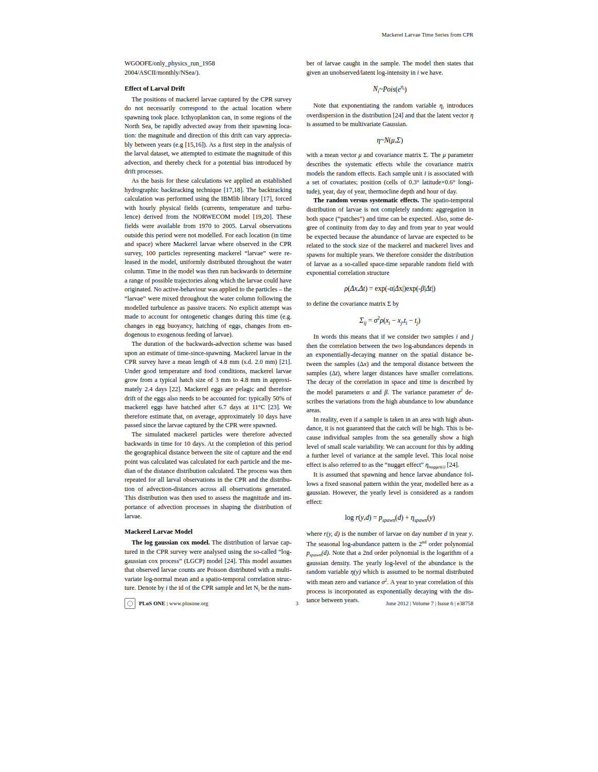Mackerel Larvae Time Series from CPR
WGOOFE/only_physics_run_1958 2004/ASCII/monthly/NSea/).
Effect of Larval Drift
The positions of mackerel larvae captured by the CPR survey do not necessarily correspond to the actual location where spawning took place. Icthyoplankton can, in some regions of the North Sea, be rapidly advected away from their spawning location: the magnitude and direction of this drift can vary appreciably between years (e.g [15,16]). As a first step in the analysis of the larval dataset, we attempted to estimate the magnitude of this advection, and thereby check for a potential bias introduced by drift processes.
As the basis for these calculations we applied an established hydrographic backtracking technique [17,18]. The backtracking calculation was performed using the IBMlib library [17], forced with hourly physical fields (currents, temperature and turbulence) derived from the NORWECOM model [19,20]. These fields were available from 1970 to 2005. Larval observations outside this period were not modelled. For each location (in time and space) where Mackerel larvae where observed in the CPR survey, 100 particles representing mackerel “larvae” were released in the model, uniformly distributed throughout the water column. Time in the model was then run backwards to determine a range of possible trajectories along which the larvae could have originated. No active-behaviour was applied to the particles – the “larvae” were mixed throughout the water column following the modelled turbulence as passive tracers. No explicit attempt was made to account for ontogenetic changes during this time (e.g. changes in egg buoyancy, hatching of eggs, changes from endogenous to exogenous feeding of larvae).
The duration of the backwards-advection scheme was based upon an estimate of time-since-spawning. Mackerel larvae in the CPR survey have a mean length of 4.8 mm (s.d. 2.0 mm) [21]. Under good temperature and food conditions, mackerel larvae grow from a typical hatch size of 3 mm to 4.8 mm in approximately 2.4 days [22]. Mackerel eggs are pelagic and therefore drift of the eggs also needs to be accounted for: typically 50% of mackerel eggs have hatched after 6.7 days at 11°C [23]. We therefore estimate that, on average, approximately 10 days have passed since the larvae captured by the CPR were spawned.
The simulated mackerel particles were therefore advected backwards in time for 10 days. At the completion of this period the geographical distance between the site of capture and the end point was calculated was calculated for each particle and the median of the distance distribution calculated. The process was then repeated for all larval observations in the CPR and the distribution of advection-distances across all observations generated. This distribution was then used to assess the magnitude and importance of advection processes in shaping the distribution of larvae.
Mackerel Larvae Model
The log gaussian cox model. The distribution of larvae captured in the CPR survey were analysed using the so-called “log-gaussian cox process” (LGCP) model [24]. This model assumes that observed larvae counts are Poisson distributed with a multivariate log-normal mean and a spatio-temporal correlation structure. Denote by i the id of the CPR sample and let Ni be the number of larvae caught in the sample. The model then states that given an unobserved/latent log-intensity in i we have.
Ni~Pois(eηi)
Note that exponentiating the random variable ηi introduces overdispersion in the distribution [24] and that the latent vector η is assumed to be multivariate Gaussian.
η~N(μ,Σ)
with a mean vector μ and covariance matrix Σ. The μ parameter describes the systematic effects while the covariance matrix models the random effects. Each sample unit i is associated with a set of covariates; position (cells of 0.3° latitude×0.6° longitude), year, day of year, thermocline depth and hour of day.
The random versus systematic effects. The spatio-temporal distribution of larvae is not completely random: aggregation in both space (“patches”) and time can be expected. Also, some degree of continuity from day to day and from year to year would be expected because the abundance of larvae are expected to be related to the stock size of the mackerel and mackerel lives and spawns for multiple years. We therefore consider the distribution of larvae as a so-called space-time separable random field with exponential correlation structure
ρ(Δx,Δt) = exp(-α|Δx|)exp(-β|Δt|)
to define the covariance matrix Σ by
Σij = σ2ρ(xi − xj,ti − tj)
In words this means that if we consider two samples i and j then the correlation between the two log-abundances depends in an exponentially-decaying manner on the spatial distance between the samples (Δx) and the temporal distance between the samples (Δt), where larger distances have smaller correlations. The decay of the correlation in space and time is described by the model parameters α and β. The variance parameter σ2 describes the variations from the high abundance to low abundance areas.
In reality, even if a sample is taken in an area with high abundance, it is not guaranteed that the catch will be high. This is because individual samples from the sea generally show a high level of small scale variability. We can account for this by adding a further level of variance at the sample level. This local noise effect is also referred to as the “nugget effect” ηnugget(i) [24].
It is assumed that spawning and hence larvae abundance follows a fixed seasonal pattern within the year, modelled here as a gaussian. However, the yearly level is considered as a random effect:
log r(y,d) = pspawn(d) + ηspawn(y)
where r(y, d) is the number of larvae on day number d in year y. The seasonal log-abundance pattern is the 2nd order polynomial pspawn(d). Note that a 2nd order polynomial is the logarithm of a gaussian density. The yearly log-level of the abundance is the random variable η(y) which is assumed to be normal distributed with mean zero and variance σ2. A year to year correlation of this process is incorporated as exponentially decaying with the distance between years.
PLoS ONE | www.plosone.org
3
June 2012 | Volume 7 | Issue 6 | e38758